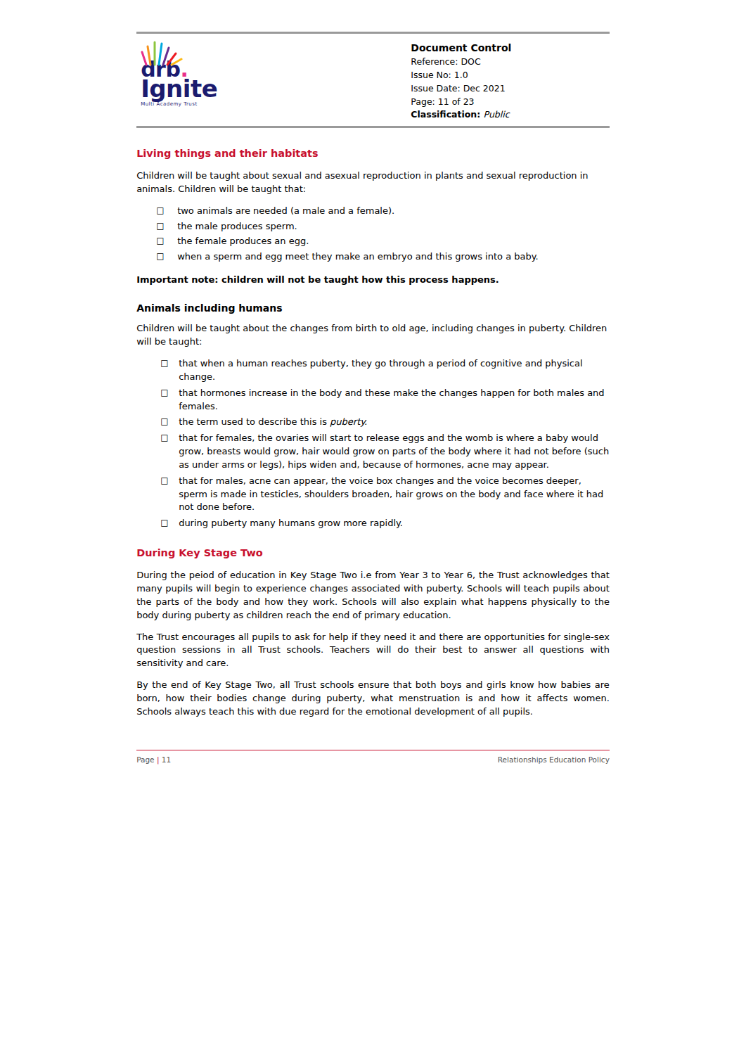drb. Ignite
Multi Academy Trust
Document Control
Reference: DOC
Issue No: 1.0
Issue Date: Dec 2021
Page: 11 of 23
Classification: Public
Living things and their habitats
Children will be taught about sexual and asexual reproduction in plants and sexual reproduction in animals. Children will be taught that:
two animals are needed (a male and a female).
the male produces sperm.
the female produces an egg.
when a sperm and egg meet they make an embryo and this grows into a baby.
Important note: children will not be taught how this process happens.
Animals including humans
Children will be taught about the changes from birth to old age, including changes in puberty. Children will be taught:
that when a human reaches puberty, they go through a period of cognitive and physical change.
that hormones increase in the body and these make the changes happen for both males and females.
the term used to describe this is puberty.
that for females, the ovaries will start to release eggs and the womb is where a baby would grow, breasts would grow, hair would grow on parts of the body where it had not before (such as under arms or legs), hips widen and, because of hormones, acne may appear.
that for males, acne can appear, the voice box changes and the voice becomes deeper, sperm is made in testicles, shoulders broaden, hair grows on the body and face where it had not done before.
during puberty many humans grow more rapidly.
During Key Stage Two
During the peiod of education in Key Stage Two i.e from Year 3 to Year 6, the Trust acknowledges that many pupils will begin to experience changes associated with puberty. Schools will teach pupils about the parts of the body and how they work. Schools will also explain what happens physically to the body during puberty as children reach the end of primary education.
The Trust encourages all pupils to ask for help if they need it and there are opportunities for single-sex question sessions in all Trust schools. Teachers will do their best to answer all questions with sensitivity and care.
By the end of Key Stage Two, all Trust schools ensure that both boys and girls know how babies are born, how their bodies change during puberty, what menstruation is and how it affects women. Schools always teach this with due regard for the emotional development of all pupils.
Page | 11
Relationships Education Policy